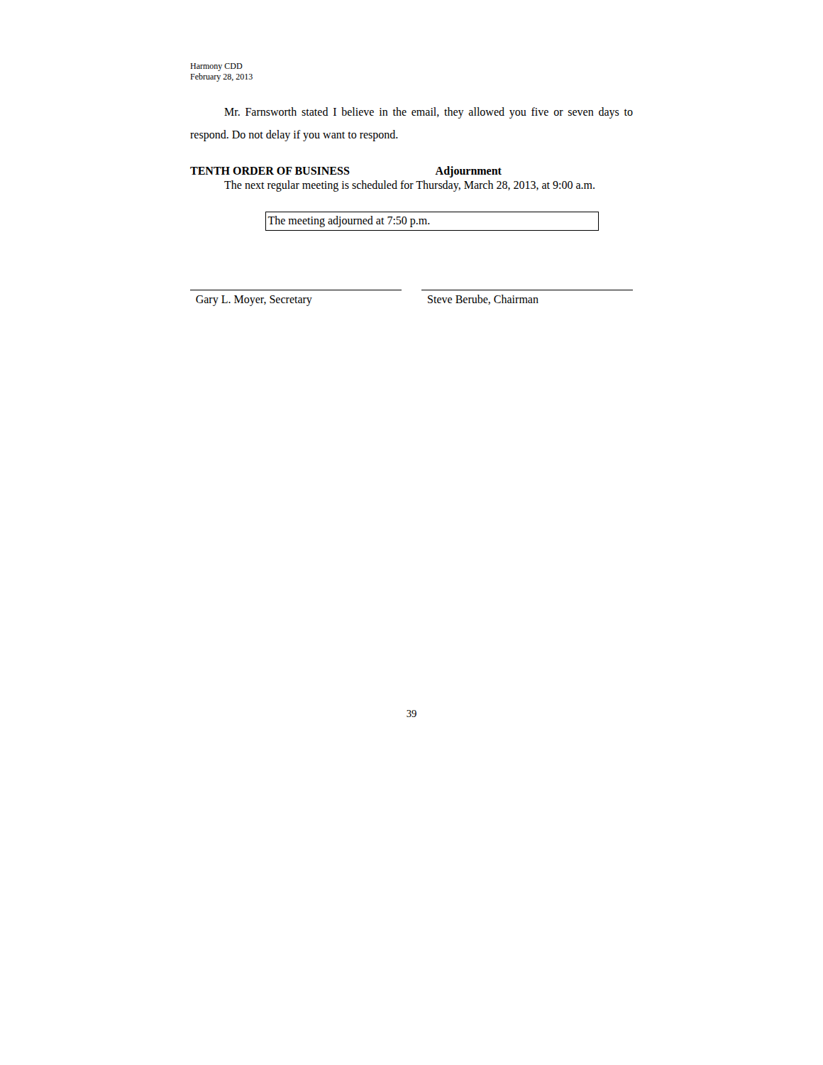Harmony CDD
February 28, 2013
Mr. Farnsworth stated I believe in the email, they allowed you five or seven days to respond. Do not delay if you want to respond.
TENTH ORDER OF BUSINESS Adjournment
The next regular meeting is scheduled for Thursday, March 28, 2013, at 9:00 a.m.
The meeting adjourned at 7:50 p.m.
| Gary L. Moyer, Secretary | Steve Berube, Chairman |
39